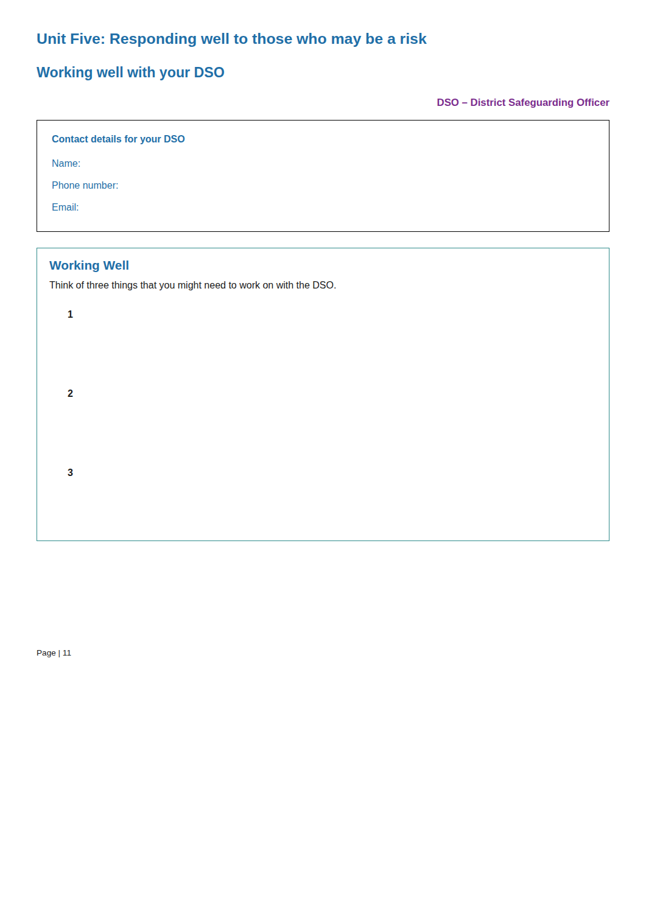Unit Five: Responding well to those who may be a risk
Working well with your DSO
DSO – District Safeguarding Officer
Contact details for your DSO
Name:
Phone number:
Email:
Working Well
Think of three things that you might need to work on with the DSO.
Page | 11